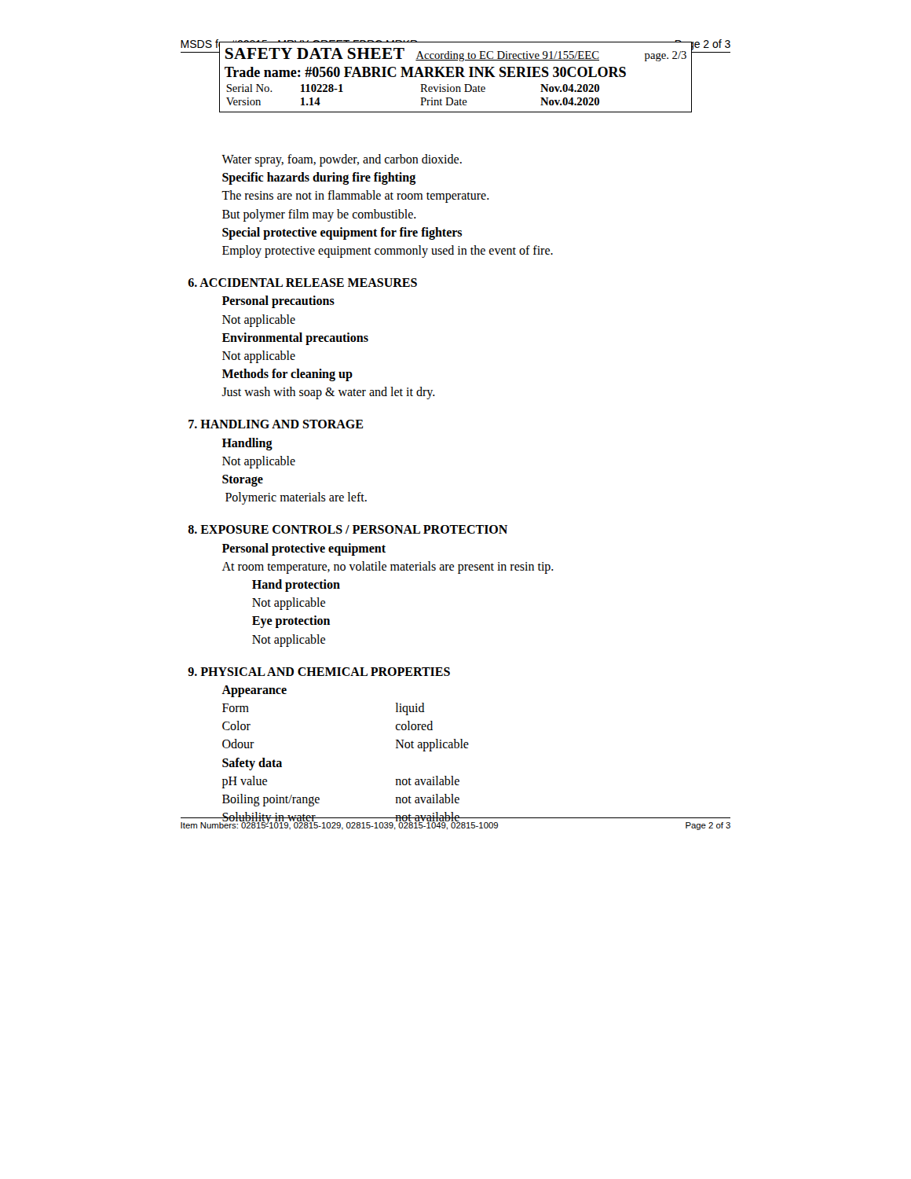MSDS for #02815 - MRVY GREET FBRC MRKR
Page 2 of 3
SAFETY DATA SHEET According to EC Directive 91/155/EEC
page. 2/3
Trade name: #0560 FABRIC MARKER INK SERIES 30COLORS
| Serial No. | 110228-1 | Revision Date | Nov.04.2020 |
| Version | 1.14 | Print Date | Nov.04.2020 |
Water spray, foam, powder, and carbon dioxide.
Specific hazards during fire fighting
The resins are not in flammable at room temperature.
But polymer film may be combustible.
Special protective equipment for fire fighters
Employ protective equipment commonly used in the event of fire.
6. ACCIDENTAL RELEASE MEASURES
Personal precautions
Not applicable
Environmental precautions
Not applicable
Methods for cleaning up
Just wash with soap & water and let it dry.
7. HANDLING AND STORAGE
Handling
Not applicable
Storage
Polymeric materials are left.
8. EXPOSURE CONTROLS / PERSONAL PROTECTION
Personal protective equipment
At room temperature, no volatile materials are present in resin tip.
Hand protection
Not applicable
Eye protection
Not applicable
9. PHYSICAL AND CHEMICAL PROPERTIES
Appearance
Form
liquid
Color
colored
Odour
Not applicable
Safety data
pH value
not available
Boiling point/range
not available
Solubility in water
not available
Item Numbers: 02815-1019, 02815-1029, 02815-1039, 02815-1049, 02815-1009
Page 2 of 3